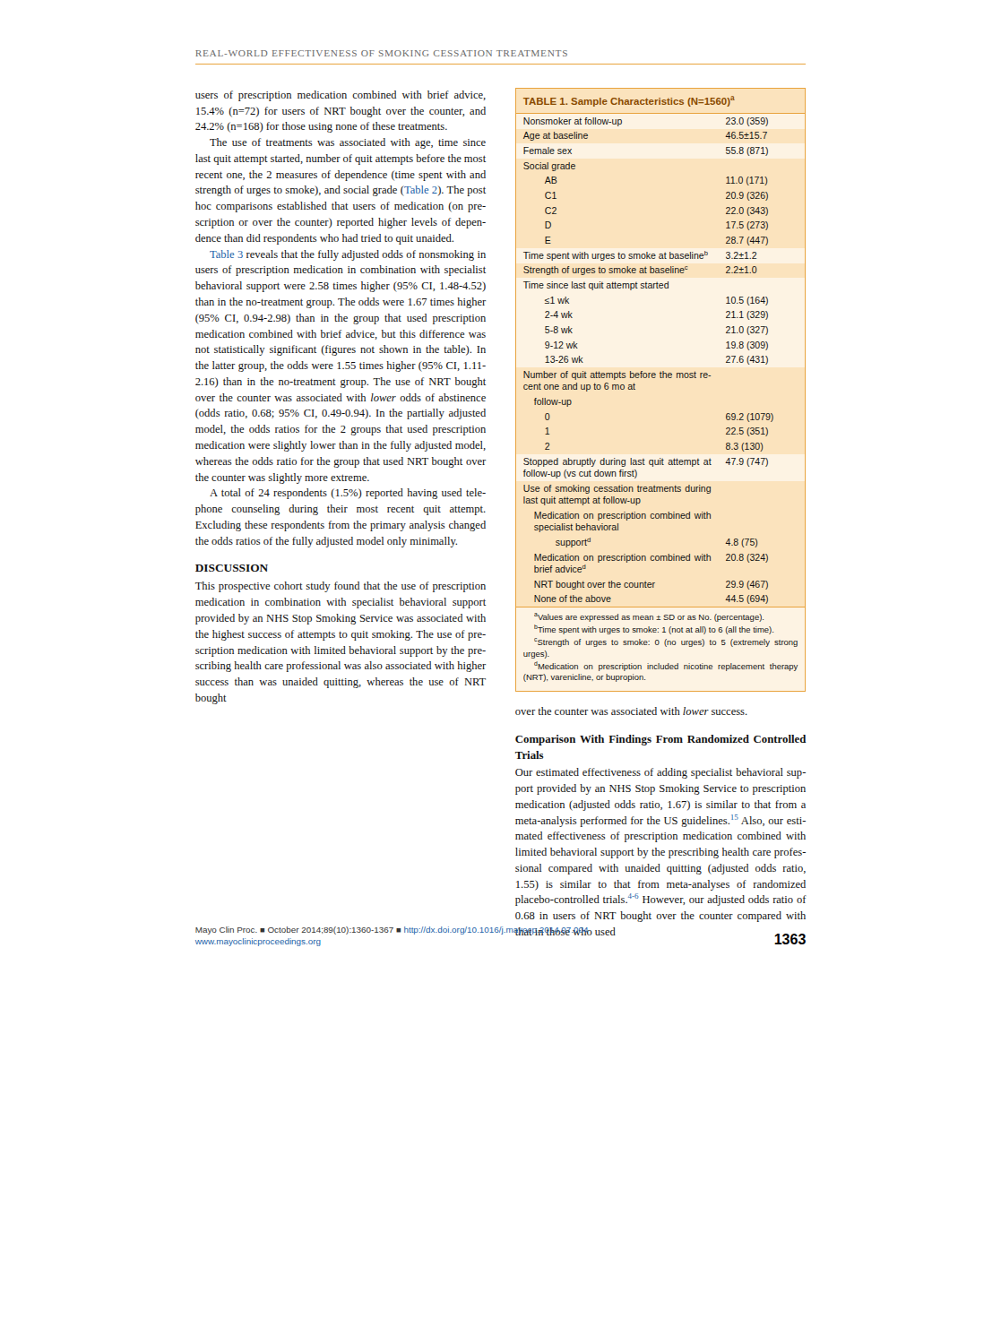Real-World Effectiveness of Smoking Cessation Treatments
users of prescription medication combined with brief advice, 15.4% (n=72) for users of NRT bought over the counter, and 24.2% (n=168) for those using none of these treatments.
The use of treatments was associated with age, time since last quit attempt started, number of quit attempts before the most recent one, the 2 measures of dependence (time spent with and strength of urges to smoke), and social grade (Table 2). The post hoc comparisons established that users of medication (on prescription or over the counter) reported higher levels of dependence than did respondents who had tried to quit unaided.
Table 3 reveals that the fully adjusted odds of nonsmoking in users of prescription medication in combination with specialist behavioral support were 2.58 times higher (95% CI, 1.48-4.52) than in the no-treatment group. The odds were 1.67 times higher (95% CI, 0.94-2.98) than in the group that used prescription medication combined with brief advice, but this difference was not statistically significant (figures not shown in the table). In the latter group, the odds were 1.55 times higher (95% CI, 1.11-2.16) than in the no-treatment group. The use of NRT bought over the counter was associated with lower odds of abstinence (odds ratio, 0.68; 95% CI, 0.49-0.94). In the partially adjusted model, the odds ratios for the 2 groups that used prescription medication were slightly lower than in the fully adjusted model, whereas the odds ratio for the group that used NRT bought over the counter was slightly more extreme.
A total of 24 respondents (1.5%) reported having used telephone counseling during their most recent quit attempt. Excluding these respondents from the primary analysis changed the odds ratios of the fully adjusted model only minimally.
DISCUSSION
This prospective cohort study found that the use of prescription medication in combination with specialist behavioral support provided by an NHS Stop Smoking Service was associated with the highest success of attempts to quit smoking. The use of prescription medication with limited behavioral support by the prescribing health care professional was also associated with higher success than was unaided quitting, whereas the use of NRT bought
TABLE 1. Sample Characteristics (N=1560)a
| Nonsmoker at follow-up | 23.0 (359) |
| Age at baseline | 46.5±15.7 |
| Female sex | 55.8 (871) |
| Social grade | |
| AB | 11.0 (171) |
| C1 | 20.9 (326) |
| C2 | 22.0 (343) |
| D | 17.5 (273) |
| E | 28.7 (447) |
| Time spent with urges to smoke at baseline b | 3.2±1.2 |
| Strength of urges to smoke at baseline c | 2.2±1.0 |
| Time since last quit attempt started | |
| ≤1 wk | 10.5 (164) |
| 2-4 wk | 21.1 (329) |
| 5-8 wk | 21.0 (327) |
| 9-12 wk | 19.8 (309) |
| 13-26 wk | 27.6 (431) |
| Number of quit attempts before the most recent one and up to 6 mo at | |
| follow-up | |
| 0 | 69.2 (1079) |
| 1 | 22.5 (351) |
| 2 | 8.3 (130) |
| Stopped abruptly during last quit attempt at follow-up (vs cut down first) | 47.9 (747) |
| Use of smoking cessation treatments during last quit attempt at follow-up | |
| Medication on prescription combined with specialist behavioral | |
| support d | 4.8 (75) |
| Medication on prescription combined with brief advice d | 20.8 (324) |
| NRT bought over the counter | 29.9 (467) |
| None of the above | 44.5 (694) |
aValues are expressed as mean ± SD or as No. (percentage).
bTime spent with urges to smoke: 1 (not at all) to 6 (all the time).
cStrength of urges to smoke: 0 (no urges) to 5 (extremely strong urges).
dMedication on prescription included nicotine replacement therapy (NRT), varenicline, or bupropion.
over the counter was associated with lower success.
Comparison With Findings From Randomized Controlled Trials
Our estimated effectiveness of adding specialist behavioral support provided by an NHS Stop Smoking Service to prescription medication (adjusted odds ratio, 1.67) is similar to that from a meta-analysis performed for the US guidelines.15 Also, our estimated effectiveness of prescription medication combined with limited behavioral support by the prescribing health care professional compared with unaided quitting (adjusted odds ratio, 1.55) is similar to that from meta-analyses of randomized placebo-controlled trials.4-6 However, our adjusted odds ratio of 0.68 in users of NRT bought over the counter compared with that in those who used
Mayo Clin Proc. ■ October 2014;89(10):1360-1367 ■ http://dx.doi.org/10.1016/j.mayocp.2014.07.004
www.mayoclinicproceedings.org
1363